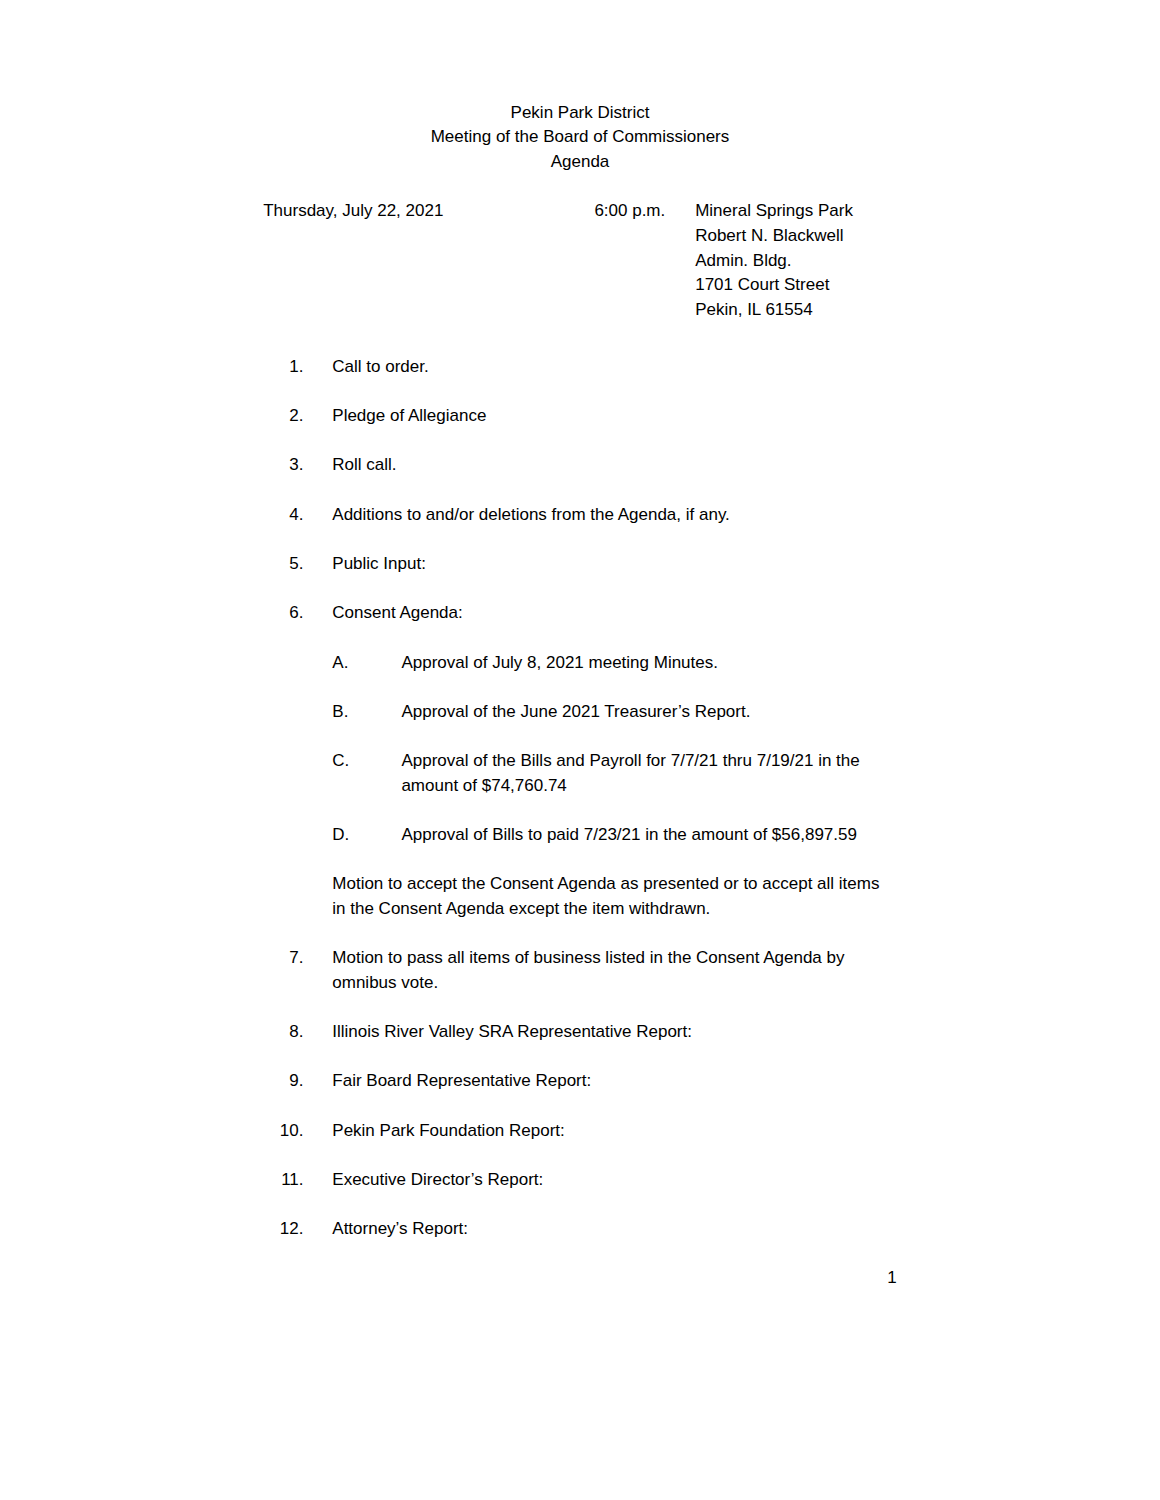Pekin Park District
Meeting of the Board of Commissioners
Agenda
Thursday, July 22, 2021
6:00 p.m.
Mineral Springs Park
Robert N. Blackwell Admin. Bldg.
1701 Court Street
Pekin, IL 61554
1. Call to order.
2. Pledge of Allegiance
3. Roll call.
4. Additions to and/or deletions from the Agenda, if any.
5. Public Input:
6. Consent Agenda:
A. Approval of July 8, 2021 meeting Minutes.
B. Approval of the June 2021 Treasurer’s Report.
C. Approval of the Bills and Payroll for 7/7/21 thru 7/19/21 in the amount of $74,760.74
D. Approval of Bills to paid 7/23/21 in the amount of $56,897.59
Motion to accept the Consent Agenda as presented or to accept all items in the Consent Agenda except the item withdrawn.
7. Motion to pass all items of business listed in the Consent Agenda by omnibus vote.
8. Illinois River Valley SRA Representative Report:
9. Fair Board Representative Report:
10. Pekin Park Foundation Report:
11. Executive Director’s Report:
12. Attorney’s Report:
1